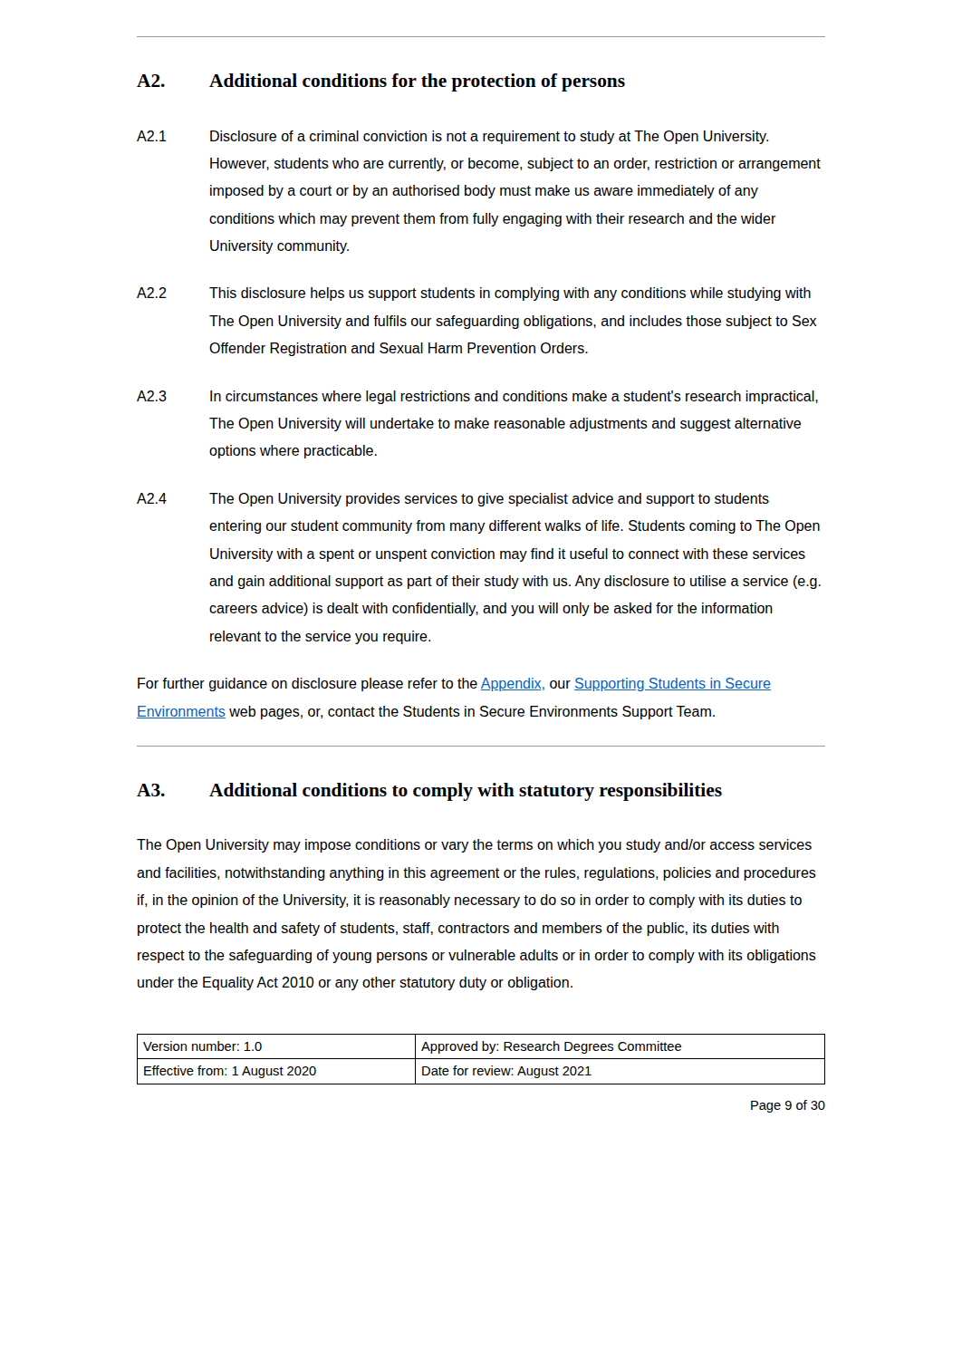A2. Additional conditions for the protection of persons
A2.1
Disclosure of a criminal conviction is not a requirement to study at The Open University. However, students who are currently, or become, subject to an order, restriction or arrangement imposed by a court or by an authorised body must make us aware immediately of any conditions which may prevent them from fully engaging with their research and the wider University community.
A2.2
This disclosure helps us support students in complying with any conditions while studying with The Open University and fulfils our safeguarding obligations, and includes those subject to Sex Offender Registration and Sexual Harm Prevention Orders.
A2.3
In circumstances where legal restrictions and conditions make a student's research impractical, The Open University will undertake to make reasonable adjustments and suggest alternative options where practicable.
A2.4
The Open University provides services to give specialist advice and support to students entering our student community from many different walks of life. Students coming to The Open University with a spent or unspent conviction may find it useful to connect with these services and gain additional support as part of their study with us. Any disclosure to utilise a service (e.g. careers advice) is dealt with confidentially, and you will only be asked for the information relevant to the service you require.
For further guidance on disclosure please refer to the Appendix, our Supporting Students in Secure Environments web pages, or, contact the Students in Secure Environments Support Team.
A3. Additional conditions to comply with statutory responsibilities
The Open University may impose conditions or vary the terms on which you study and/or access services and facilities, notwithstanding anything in this agreement or the rules, regulations, policies and procedures if, in the opinion of the University, it is reasonably necessary to do so in order to comply with its duties to protect the health and safety of students, staff, contractors and members of the public, its duties with respect to the safeguarding of young persons or vulnerable adults or in order to comply with its obligations under the Equality Act 2010 or any other statutory duty or obligation.
| Version number: 1.0 | Approved by: Research Degrees Committee |
| Effective from: 1 August 2020 | Date for review: August 2021 |
Page 9 of 30